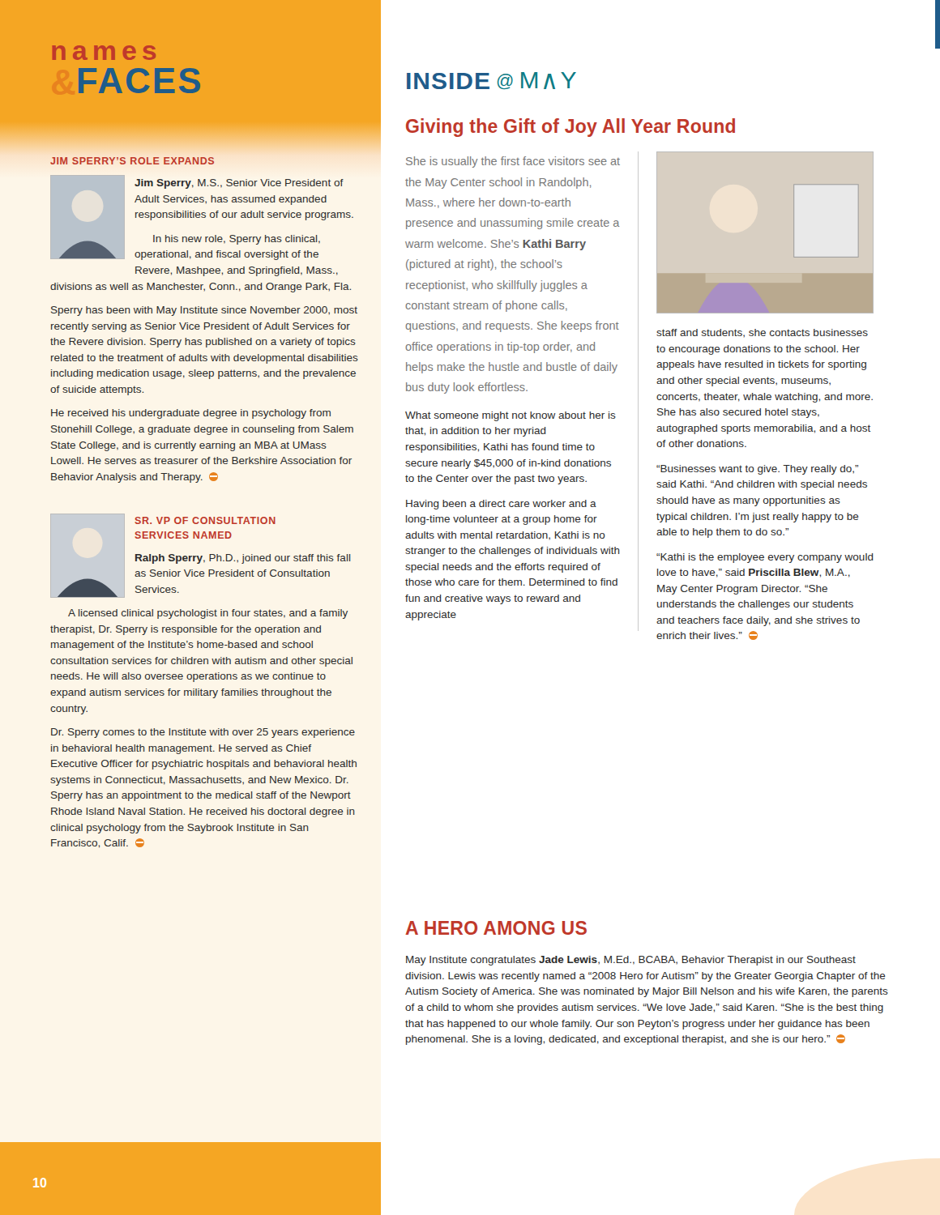names &FACES
INSIDE @ M∧Y
Jim Sperry’s Role Expands
Jim Sperry, M.S., Senior Vice President of Adult Services, has assumed expanded responsibilities of our adult service programs.
In his new role, Sperry has clinical, operational, and fiscal oversight of the Revere, Mashpee, and Springfield, Mass., divisions as well as Manchester, Conn., and Orange Park, Fla.
Sperry has been with May Institute since November 2000, most recently serving as Senior Vice President of Adult Services for the Revere division. Sperry has published on a variety of topics related to the treatment of adults with developmental disabilities including medication usage, sleep patterns, and the prevalence of suicide attempts.
He received his undergraduate degree in psychology from Stonehill College, a graduate degree in counseling from Salem State College, and is currently earning an MBA at UMass Lowell. He serves as treasurer of the Berkshire Association for Behavior Analysis and Therapy.
Sr. VP of Consultation
Services Named
Ralph Sperry, Ph.D., joined our staff this fall as Senior Vice President of Consultation Services.
A licensed clinical psychologist in four states, and a family therapist, Dr. Sperry is responsible for the operation and management of the Institute’s home-based and school consultation services for children with autism and other special needs. He will also oversee operations as we continue to expand autism services for military families throughout the country.
Dr. Sperry comes to the Institute with over 25 years experience in behavioral health management. He served as Chief Executive Officer for psychiatric hospitals and behavioral health systems in Connecticut, Massachusetts, and New Mexico. Dr. Sperry has an appointment to the medical staff of the Newport Rhode Island Naval Station. He received his doctoral degree in clinical psychology from the Saybrook Institute in San Francisco, Calif.
Giving the Gift of Joy All Year Round
She is usually the first face visitors see at the May Center school in Randolph, Mass., where her down-to-earth presence and unassuming smile create a warm welcome. She’s Kathi Barry (pictured at right), the school’s receptionist, who skillfully juggles a constant stream of phone calls, questions, and requests. She keeps front office operations in tip-top order, and helps make the hustle and bustle of daily bus duty look effortless.
What someone might not know about her is that, in addition to her myriad responsibilities, Kathi has found time to secure nearly $45,000 of in-kind donations to the Center over the past two years.
Having been a direct care worker and a long-time volunteer at a group home for adults with mental retardation, Kathi is no stranger to the challenges of individuals with special needs and the efforts required of those who care for them. Determined to find fun and creative ways to reward and appreciate
staff and students, she contacts businesses to encourage donations to the school. Her appeals have resulted in tickets for sporting and other special events, museums, concerts, theater, whale watching, and more. She has also secured hotel stays, autographed sports memorabilia, and a host of other donations.
“Businesses want to give. They really do,” said Kathi. “And children with special needs should have as many opportunities as typical children. I’m just really happy to be able to help them to do so.”
“Kathi is the employee every company would love to have,” said Priscilla Blew, M.A., May Center Program Director. “She understands the challenges our students and teachers face daily, and she strives to enrich their lives.”
A Hero Among Us
May Institute congratulates Jade Lewis, M.Ed., BCABA, Behavior Therapist in our Southeast division. Lewis was recently named a “2008 Hero for Autism” by the Greater Georgia Chapter of the Autism Society of America. She was nominated by Major Bill Nelson and his wife Karen, the parents of a child to whom she provides autism services. “We love Jade,” said Karen. “She is the best thing that has happened to our whole family. Our son Peyton’s progress under her guidance has been phenomenal. She is a loving, dedicated, and exceptional therapist, and she is our hero.”
10